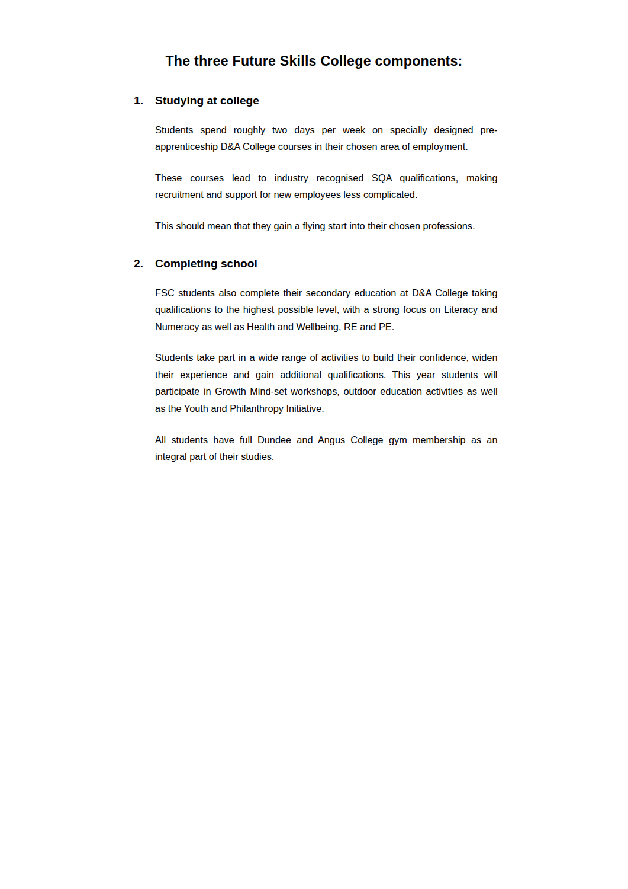The three Future Skills College components:
Studying at college
Students spend roughly two days per week on specially designed pre-apprenticeship D&A College courses in their chosen area of employment.
These courses lead to industry recognised SQA qualifications, making recruitment and support for new employees less complicated.
This should mean that they gain a flying start into their chosen professions.
Completing school
FSC students also complete their secondary education at D&A College taking qualifications to the highest possible level, with a strong focus on Literacy and Numeracy as well as Health and Wellbeing, RE and PE.
Students take part in a wide range of activities to build their confidence, widen their experience and gain additional qualifications. This year students will participate in Growth Mind-set workshops, outdoor education activities as well as the Youth and Philanthropy Initiative.
All students have full Dundee and Angus College gym membership as an integral part of their studies.